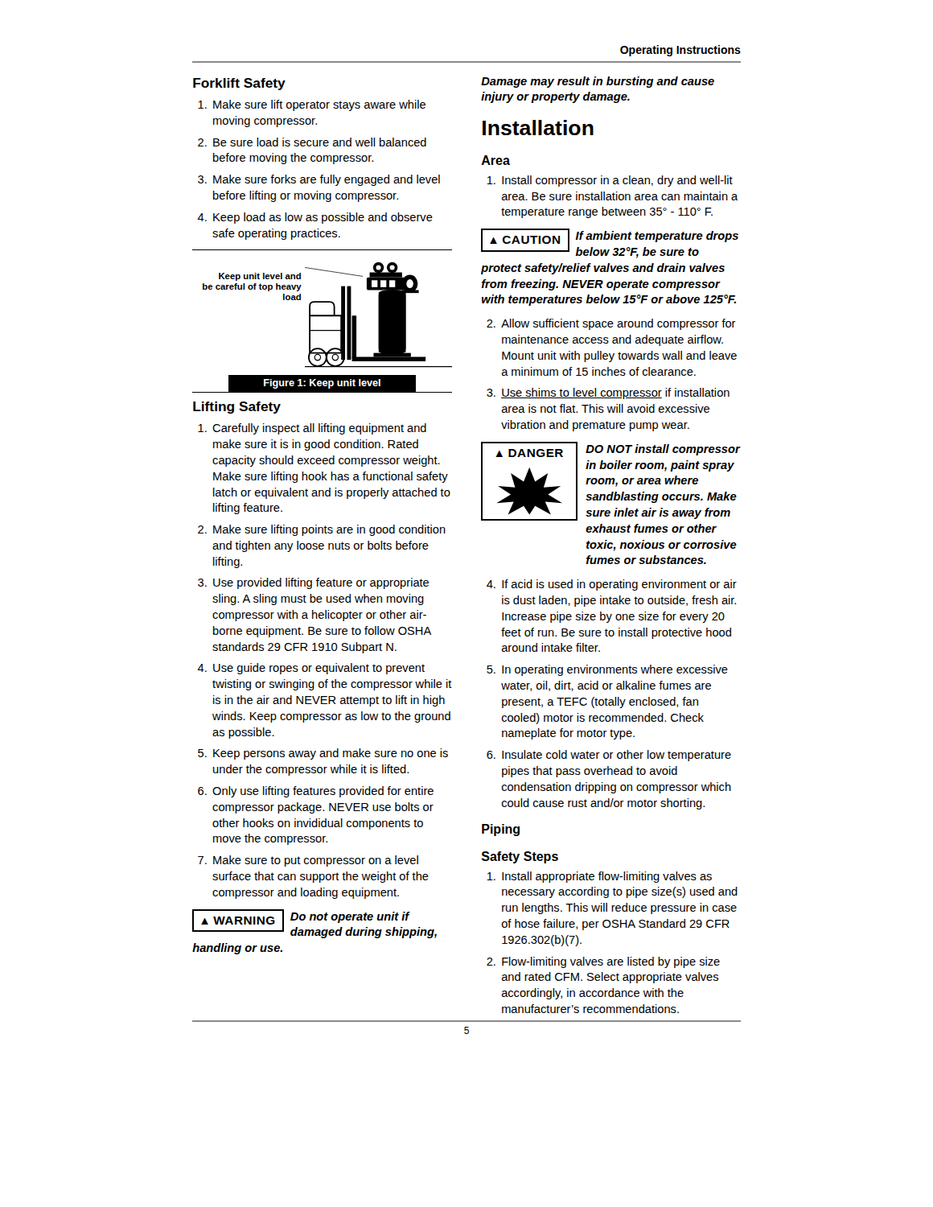Operating Instructions
Forklift Safety
Make sure lift operator stays aware while moving compressor.
Be sure load is secure and well balanced before moving the compressor.
Make sure forks are fully engaged and level before lifting or moving compressor.
Keep load as low as possible and observe safe operating practices.
Keep unit level and
be careful of top heavy load
Figure 1: Keep unit level
Lifting Safety
Carefully inspect all lifting equipment and make sure it is in good condition. Rated capacity should exceed compressor weight. Make sure lifting hook has a functional safety latch or equivalent and is properly attached to lifting feature.
Make sure lifting points are in good condition and tighten any loose nuts or bolts before lifting.
Use provided lifting feature or appropriate sling. A sling must be used when moving compressor with a helicopter or other air-borne equipment. Be sure to follow OSHA standards 29 CFR 1910 Subpart N.
Use guide ropes or equivalent to prevent twisting or swinging of the compressor while it is in the air and NEVER attempt to lift in high winds. Keep compressor as low to the ground as possible.
Keep persons away and make sure no one is under the compressor while it is lifted.
Only use lifting features provided for entire compressor package. NEVER use bolts or other hooks on invididual components to move the compressor.
Make sure to put compressor on a level surface that can support the weight of the compressor and loading equipment.
▲WARNING
Do not operate unit if damaged during shipping, handling or use.
Damage may result in bursting and cause injury or property damage.
Installation
Area
Install compressor in a clean, dry and well-lit area. Be sure installation area can maintain a temperature range between 35° - 110° F.
▲CAUTION
If ambient temperature drops below 32°F, be sure to protect safety/relief valves and drain valves from freezing. NEVER operate compressor with temperatures below 15°F or above 125°F.
Allow sufficient space around compressor for maintenance access and adequate airflow. Mount unit with pulley towards wall and leave a minimum of 15 inches of clearance.
Use shims to level compressor if installation area is not flat. This will avoid excessive vibration and premature pump wear.
▲DANGER
DO NOT install compressor in boiler room, paint spray room, or area where sandblasting occurs. Make sure inlet air is away from exhaust fumes or other toxic, noxious or corrosive fumes or substances.
If acid is used in operating environment or air is dust laden, pipe intake to outside, fresh air. Increase pipe size by one size for every 20 feet of run. Be sure to install protective hood around intake filter.
In operating environments where excessive water, oil, dirt, acid or alkaline fumes are present, a TEFC (totally enclosed, fan cooled) motor is recommended. Check nameplate for motor type.
Insulate cold water or other low temperature pipes that pass overhead to avoid condensation dripping on compressor which could cause rust and/or motor shorting.
Piping
Safety Steps
Install appropriate flow-limiting valves as necessary according to pipe size(s) used and run lengths. This will reduce pressure in case of hose failure, per OSHA Standard 29 CFR 1926.302(b)(7).
Flow-limiting valves are listed by pipe size and rated CFM. Select appropriate valves accordingly, in accordance with the manufacturer’s recommendations.
5